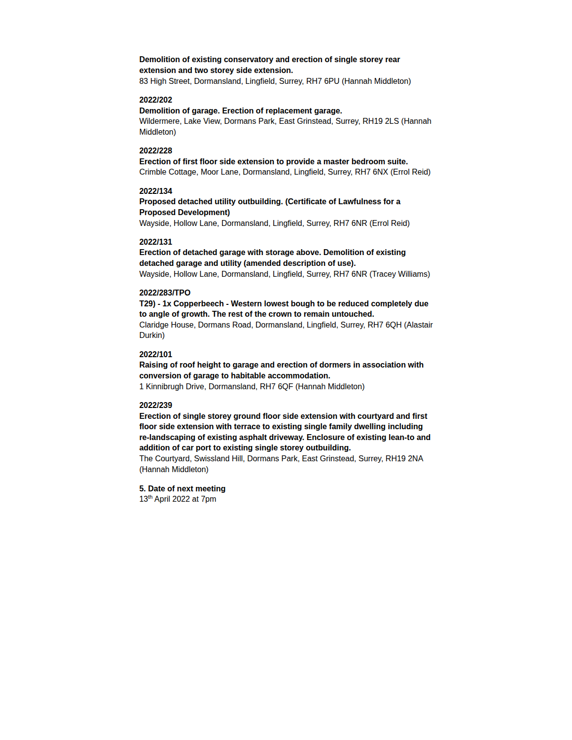Demolition of existing conservatory and erection of single storey rear extension and two storey side extension.
83 High Street, Dormansland, Lingfield, Surrey, RH7 6PU (Hannah Middleton)
2022/202
Demolition of garage. Erection of replacement garage.
Wildermere, Lake View, Dormans Park, East Grinstead, Surrey, RH19 2LS (Hannah Middleton)
2022/228
Erection of first floor side extension to provide a master bedroom suite.
Crimble Cottage, Moor Lane, Dormansland, Lingfield, Surrey, RH7 6NX (Errol Reid)
2022/134
Proposed detached utility outbuilding. (Certificate of Lawfulness for a Proposed Development)
Wayside, Hollow Lane, Dormansland, Lingfield, Surrey, RH7 6NR (Errol Reid)
2022/131
Erection of detached garage with storage above. Demolition of existing detached garage and utility (amended description of use).
Wayside, Hollow Lane, Dormansland, Lingfield, Surrey, RH7 6NR (Tracey Williams)
2022/283/TPO
T29) - 1x Copperbeech - Western lowest bough to be reduced completely due to angle of growth. The rest of the crown to remain untouched.
Claridge House, Dormans Road, Dormansland, Lingfield, Surrey, RH7 6QH (Alastair Durkin)
2022/101
Raising of roof height to garage and erection of dormers in association with conversion of garage to habitable accommodation.
1 Kinnibrugh Drive, Dormansland, RH7 6QF (Hannah Middleton)
2022/239
Erection of single storey ground floor side extension with courtyard and first floor side extension with terrace to existing single family dwelling including re-landscaping of existing asphalt driveway. Enclosure of existing lean-to and addition of car port to existing single storey outbuilding.
The Courtyard, Swissland Hill, Dormans Park, East Grinstead, Surrey, RH19 2NA (Hannah Middleton)
5. Date of next meeting
13th April 2022 at 7pm